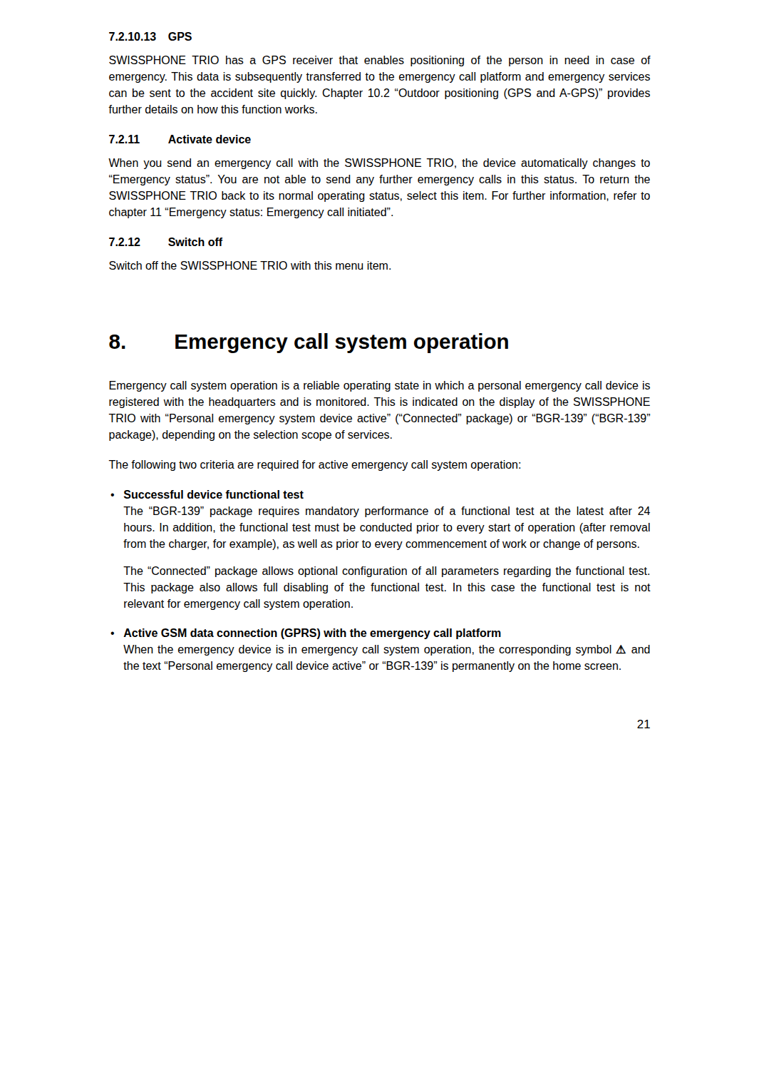7.2.10.13 GPS
SWISSPHONE TRIO has a GPS receiver that enables positioning of the person in need in case of emergency. This data is subsequently transferred to the emergency call platform and emergency services can be sent to the accident site quickly. Chapter 10.2 “Outdoor positioning (GPS and A-GPS)” provides further details on how this function works.
7.2.11 Activate device
When you send an emergency call with the SWISSPHONE TRIO, the device automatically changes to “Emergency status”. You are not able to send any further emergency calls in this status. To return the SWISSPHONE TRIO back to its normal operating status, select this item. For further information, refer to chapter 11 “Emergency status: Emergency call initiated”.
7.2.12 Switch off
Switch off the SWISSPHONE TRIO with this menu item.
8. Emergency call system operation
Emergency call system operation is a reliable operating state in which a personal emergency call device is registered with the headquarters and is monitored. This is indicated on the display of the SWISSPHONE TRIO with “Personal emergency system device active” (“Connected” package) or “BGR-139” (“BGR-139” package), depending on the selection scope of services.
The following two criteria are required for active emergency call system operation:
Successful device functional test
The “BGR-139” package requires mandatory performance of a functional test at the latest after 24 hours. In addition, the functional test must be conducted prior to every start of operation (after removal from the charger, for example), as well as prior to every commencement of work or change of persons.
The “Connected” package allows optional configuration of all parameters regarding the functional test. This package also allows full disabling of the functional test. In this case the functional test is not relevant for emergency call system operation.
Active GSM data connection (GPRS) with the emergency call platform
When the emergency device is in emergency call system operation, the corresponding symbol ⚠ and the text “Personal emergency call device active” or “BGR-139” is permanently on the home screen.
21